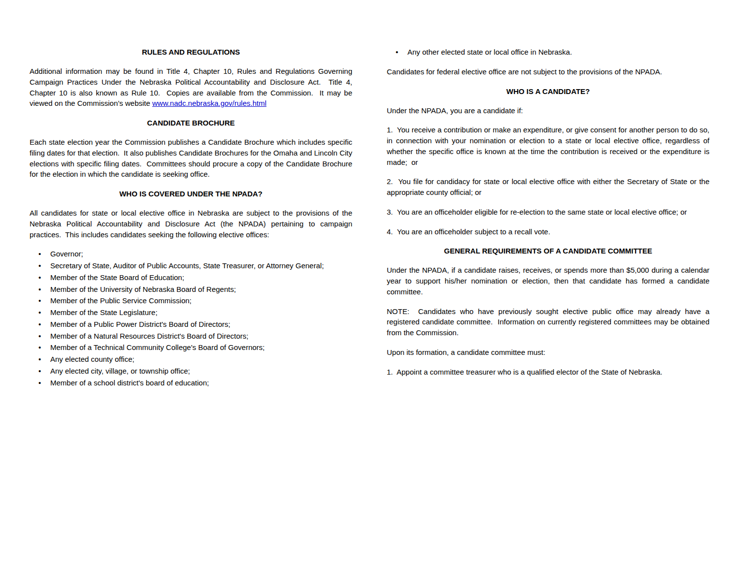Rules and Regulations
Additional information may be found in Title 4, Chapter 10, Rules and Regulations Governing Campaign Practices Under the Nebraska Political Accountability and Disclosure Act. Title 4, Chapter 10 is also known as Rule 10. Copies are available from the Commission. It may be viewed on the Commission’s website www.nadc.nebraska.gov/rules.html
Candidate Brochure
Each state election year the Commission publishes a Candidate Brochure which includes specific filing dates for that election. It also publishes Candidate Brochures for the Omaha and Lincoln City elections with specific filing dates. Committees should procure a copy of the Candidate Brochure for the election in which the candidate is seeking office.
Who is Covered Under the NPADA?
All candidates for state or local elective office in Nebraska are subject to the provisions of the Nebraska Political Accountability and Disclosure Act (the NPADA) pertaining to campaign practices. This includes candidates seeking the following elective offices:
Governor;
Secretary of State, Auditor of Public Accounts, State Treasurer, or Attorney General;
Member of the State Board of Education;
Member of the University of Nebraska Board of Regents;
Member of the Public Service Commission;
Member of the State Legislature;
Member of a Public Power District's Board of Directors;
Member of a Natural Resources District's Board of Directors;
Member of a Technical Community College's Board of Governors;
Any elected county office;
Any elected city, village, or township office;
Member of a school district's board of education;
Any other elected state or local office in Nebraska.
Candidates for federal elective office are not subject to the provisions of the NPADA.
Who is a Candidate?
Under the NPADA, you are a candidate if:
1. You receive a contribution or make an expenditure, or give consent for another person to do so, in connection with your nomination or election to a state or local elective office, regardless of whether the specific office is known at the time the contribution is received or the expenditure is made; or
2. You file for candidacy for state or local elective office with either the Secretary of State or the appropriate county official; or
3. You are an officeholder eligible for re-election to the same state or local elective office; or
4. You are an officeholder subject to a recall vote.
General Requirements of a Candidate Committee
Under the NPADA, if a candidate raises, receives, or spends more than $5,000 during a calendar year to support his/her nomination or election, then that candidate has formed a candidate committee.
NOTE: Candidates who have previously sought elective public office may already have a registered candidate committee. Information on currently registered committees may be obtained from the Commission.
Upon its formation, a candidate committee must:
1. Appoint a committee treasurer who is a qualified elector of the State of Nebraska.